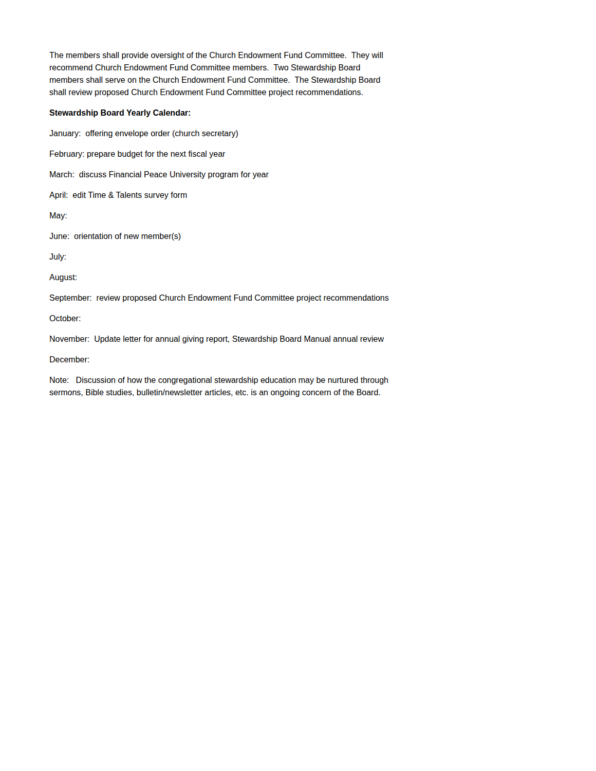The members shall provide oversight of the Church Endowment Fund Committee. They will recommend Church Endowment Fund Committee members. Two Stewardship Board members shall serve on the Church Endowment Fund Committee. The Stewardship Board shall review proposed Church Endowment Fund Committee project recommendations.
Stewardship Board Yearly Calendar:
January: offering envelope order (church secretary)
February: prepare budget for the next fiscal year
March: discuss Financial Peace University program for year
April: edit Time & Talents survey form
May:
June: orientation of new member(s)
July:
August:
September: review proposed Church Endowment Fund Committee project recommendations
October:
November: Update letter for annual giving report, Stewardship Board Manual annual review
December:
Note: Discussion of how the congregational stewardship education may be nurtured through sermons, Bible studies, bulletin/newsletter articles, etc. is an ongoing concern of the Board.